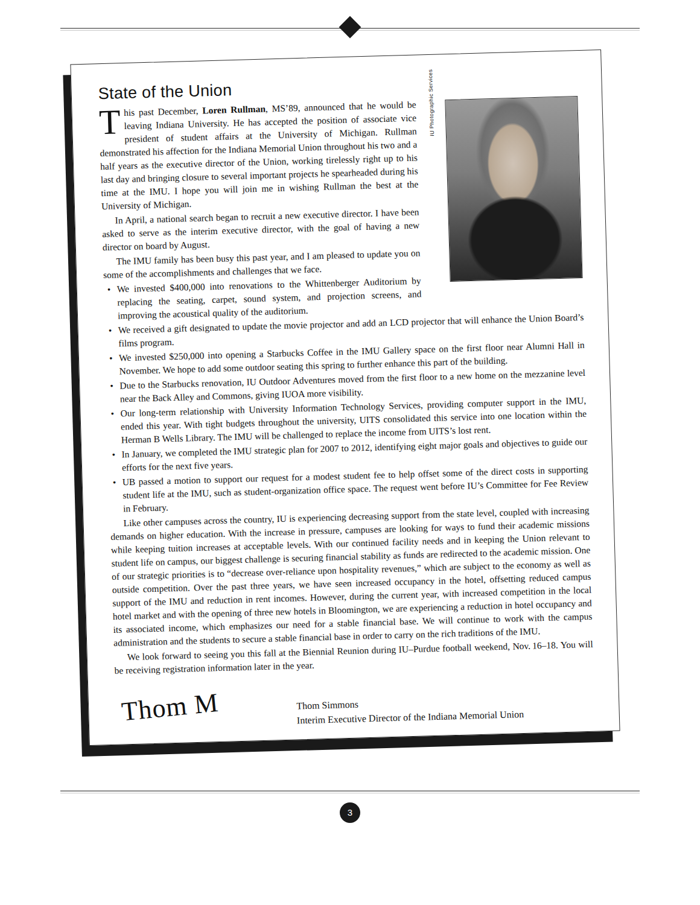State of the Union
IU Photographic Services
This past December, Loren Rullman, MS’89, announced that he would be leaving Indiana University. He has accepted the position of associate vice president of student affairs at the University of Michigan. Rullman demonstrated his affection for the Indiana Memorial Union throughout his two and a half years as the executive director of the Union, working tirelessly right up to his last day and bringing closure to several important projects he spearheaded during his time at the IMU. I hope you will join me in wishing Rullman the best at the University of Michigan.
In April, a national search began to recruit a new executive director. I have been asked to serve as the interim executive director, with the goal of having a new director on board by August.
The IMU family has been busy this past year, and I am pleased to update you on some of the accomplishments and challenges that we face.
We invested $400,000 into renovations to the Whittenberger Auditorium by replacing the seating, carpet, sound system, and projection screens, and improving the acoustical quality of the auditorium.
We received a gift designated to update the movie projector and add an LCD projector that will enhance the Union Board’s films program.
We invested $250,000 into opening a Starbucks Coffee in the IMU Gallery space on the first floor near Alumni Hall in November. We hope to add some outdoor seating this spring to further enhance this part of the building.
Due to the Starbucks renovation, IU Outdoor Adventures moved from the first floor to a new home on the mezzanine level near the Back Alley and Commons, giving IUOA more visibility.
Our long-term relationship with University Information Technology Services, providing computer support in the IMU, ended this year. With tight budgets throughout the university, UITS consolidated this service into one location within the Herman B Wells Library. The IMU will be challenged to replace the income from UITS’s lost rent.
In January, we completed the IMU strategic plan for 2007 to 2012, identifying eight major goals and objectives to guide our efforts for the next five years.
UB passed a motion to support our request for a modest student fee to help offset some of the direct costs in supporting student life at the IMU, such as student-organization office space. The request went before IU’s Committee for Fee Review in February.
Like other campuses across the country, IU is experiencing decreasing support from the state level, coupled with increasing demands on higher education. With the increase in pressure, campuses are looking for ways to fund their academic missions while keeping tuition increases at acceptable levels. With our continued facility needs and in keeping the Union relevant to student life on campus, our biggest challenge is securing financial stability as funds are redirected to the academic mission. One of our strategic priorities is to “decrease over-reliance upon hospitality revenues,” which are subject to the economy as well as outside competition. Over the past three years, we have seen increased occupancy in the hotel, offsetting reduced campus support of the IMU and reduction in rent incomes. However, during the current year, with increased competition in the local hotel market and with the opening of three new hotels in Bloomington, we are experiencing a reduction in hotel occupancy and its associated income, which emphasizes our need for a stable financial base. We will continue to work with the campus administration and the students to secure a stable financial base in order to carry on the rich traditions of the IMU.
We look forward to seeing you this fall at the Biennial Reunion during IU–Purdue football weekend, Nov. 16–18. You will be receiving registration information later in the year.
Thom M  
Thom Simmons
Interim Executive Director of the Indiana Memorial Union
3